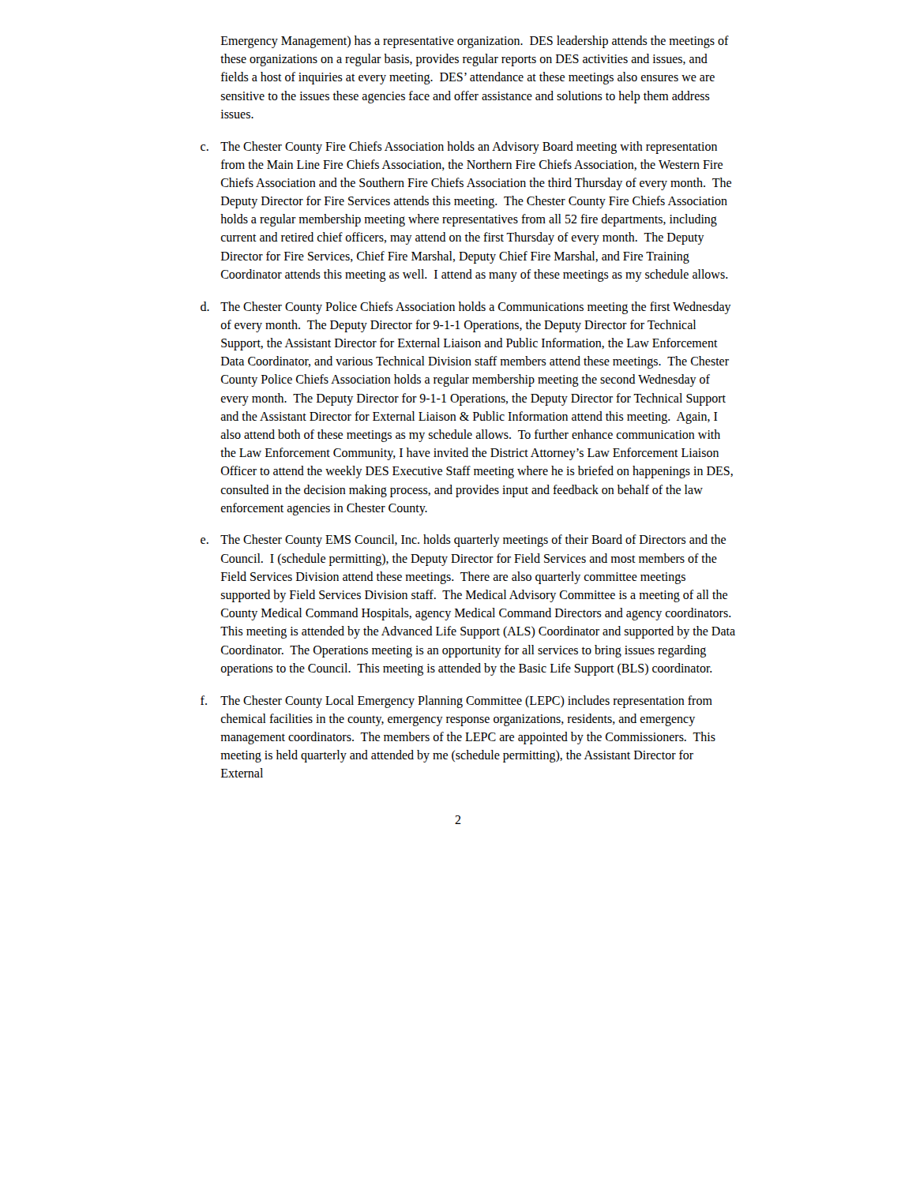Emergency Management) has a representative organization. DES leadership attends the meetings of these organizations on a regular basis, provides regular reports on DES activities and issues, and fields a host of inquiries at every meeting. DES’ attendance at these meetings also ensures we are sensitive to the issues these agencies face and offer assistance and solutions to help them address issues.
c. The Chester County Fire Chiefs Association holds an Advisory Board meeting with representation from the Main Line Fire Chiefs Association, the Northern Fire Chiefs Association, the Western Fire Chiefs Association and the Southern Fire Chiefs Association the third Thursday of every month. The Deputy Director for Fire Services attends this meeting. The Chester County Fire Chiefs Association holds a regular membership meeting where representatives from all 52 fire departments, including current and retired chief officers, may attend on the first Thursday of every month. The Deputy Director for Fire Services, Chief Fire Marshal, Deputy Chief Fire Marshal, and Fire Training Coordinator attends this meeting as well. I attend as many of these meetings as my schedule allows.
d. The Chester County Police Chiefs Association holds a Communications meeting the first Wednesday of every month. The Deputy Director for 9-1-1 Operations, the Deputy Director for Technical Support, the Assistant Director for External Liaison and Public Information, the Law Enforcement Data Coordinator, and various Technical Division staff members attend these meetings. The Chester County Police Chiefs Association holds a regular membership meeting the second Wednesday of every month. The Deputy Director for 9-1-1 Operations, the Deputy Director for Technical Support and the Assistant Director for External Liaison & Public Information attend this meeting. Again, I also attend both of these meetings as my schedule allows. To further enhance communication with the Law Enforcement Community, I have invited the District Attorney’s Law Enforcement Liaison Officer to attend the weekly DES Executive Staff meeting where he is briefed on happenings in DES, consulted in the decision making process, and provides input and feedback on behalf of the law enforcement agencies in Chester County.
e. The Chester County EMS Council, Inc. holds quarterly meetings of their Board of Directors and the Council. I (schedule permitting), the Deputy Director for Field Services and most members of the Field Services Division attend these meetings. There are also quarterly committee meetings supported by Field Services Division staff. The Medical Advisory Committee is a meeting of all the County Medical Command Hospitals, agency Medical Command Directors and agency coordinators. This meeting is attended by the Advanced Life Support (ALS) Coordinator and supported by the Data Coordinator. The Operations meeting is an opportunity for all services to bring issues regarding operations to the Council. This meeting is attended by the Basic Life Support (BLS) coordinator.
f. The Chester County Local Emergency Planning Committee (LEPC) includes representation from chemical facilities in the county, emergency response organizations, residents, and emergency management coordinators. The members of the LEPC are appointed by the Commissioners. This meeting is held quarterly and attended by me (schedule permitting), the Assistant Director for External
2